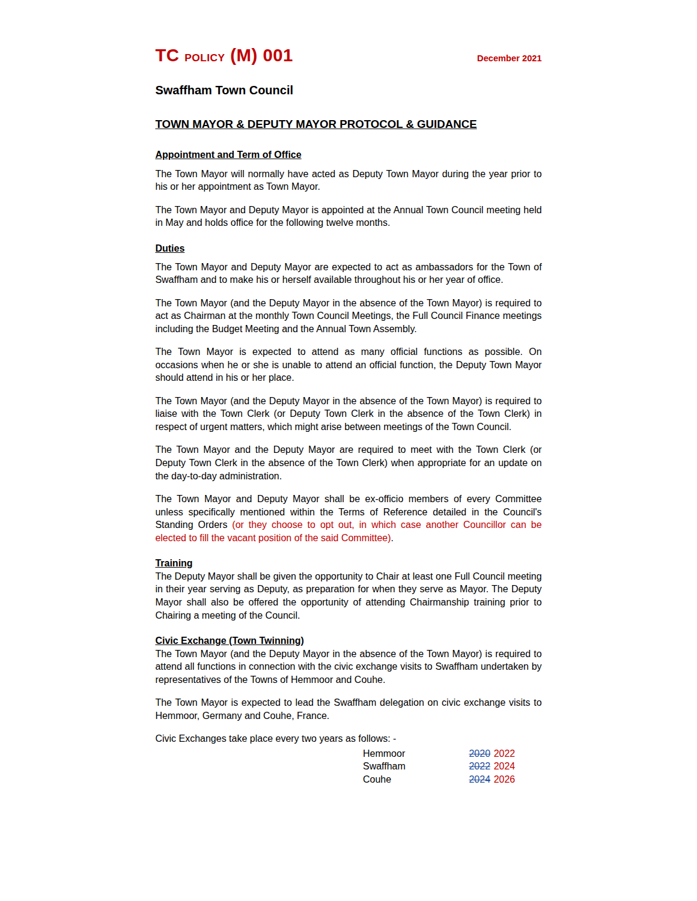TC POLICY (M) 001
December 2021
Swaffham Town Council
TOWN MAYOR & DEPUTY MAYOR PROTOCOL & GUIDANCE
Appointment and Term of Office
The Town Mayor will normally have acted as Deputy Town Mayor during the year prior to his or her appointment as Town Mayor.
The Town Mayor and Deputy Mayor is appointed at the Annual Town Council meeting held in May and holds office for the following twelve months.
Duties
The Town Mayor and Deputy Mayor are expected to act as ambassadors for the Town of Swaffham and to make his or herself available throughout his or her year of office.
The Town Mayor (and the Deputy Mayor in the absence of the Town Mayor) is required to act as Chairman at the monthly Town Council Meetings, the Full Council Finance meetings including the Budget Meeting and the Annual Town Assembly.
The Town Mayor is expected to attend as many official functions as possible. On occasions when he or she is unable to attend an official function, the Deputy Town Mayor should attend in his or her place.
The Town Mayor (and the Deputy Mayor in the absence of the Town Mayor) is required to liaise with the Town Clerk (or Deputy Town Clerk in the absence of the Town Clerk) in respect of urgent matters, which might arise between meetings of the Town Council.
The Town Mayor and the Deputy Mayor are required to meet with the Town Clerk (or Deputy Town Clerk in the absence of the Town Clerk) when appropriate for an update on the day-to-day administration.
The Town Mayor and Deputy Mayor shall be ex-officio members of every Committee unless specifically mentioned within the Terms of Reference detailed in the Council's Standing Orders (or they choose to opt out, in which case another Councillor can be elected to fill the vacant position of the said Committee).
Training
The Deputy Mayor shall be given the opportunity to Chair at least one Full Council meeting in their year serving as Deputy, as preparation for when they serve as Mayor. The Deputy Mayor shall also be offered the opportunity of attending Chairmanship training prior to Chairing a meeting of the Council.
Civic Exchange (Town Twinning)
The Town Mayor (and the Deputy Mayor in the absence of the Town Mayor) is required to attend all functions in connection with the civic exchange visits to Swaffham undertaken by representatives of the Towns of Hemmoor and Couhe.
The Town Mayor is expected to lead the Swaffham delegation on civic exchange visits to Hemmoor, Germany and Couhe, France.
Civic Exchanges take place every two years as follows: -
| Hemmoor | 2020 2022 |
| Swaffham | 2022 2024 |
| Couhe | 2024 2026 |